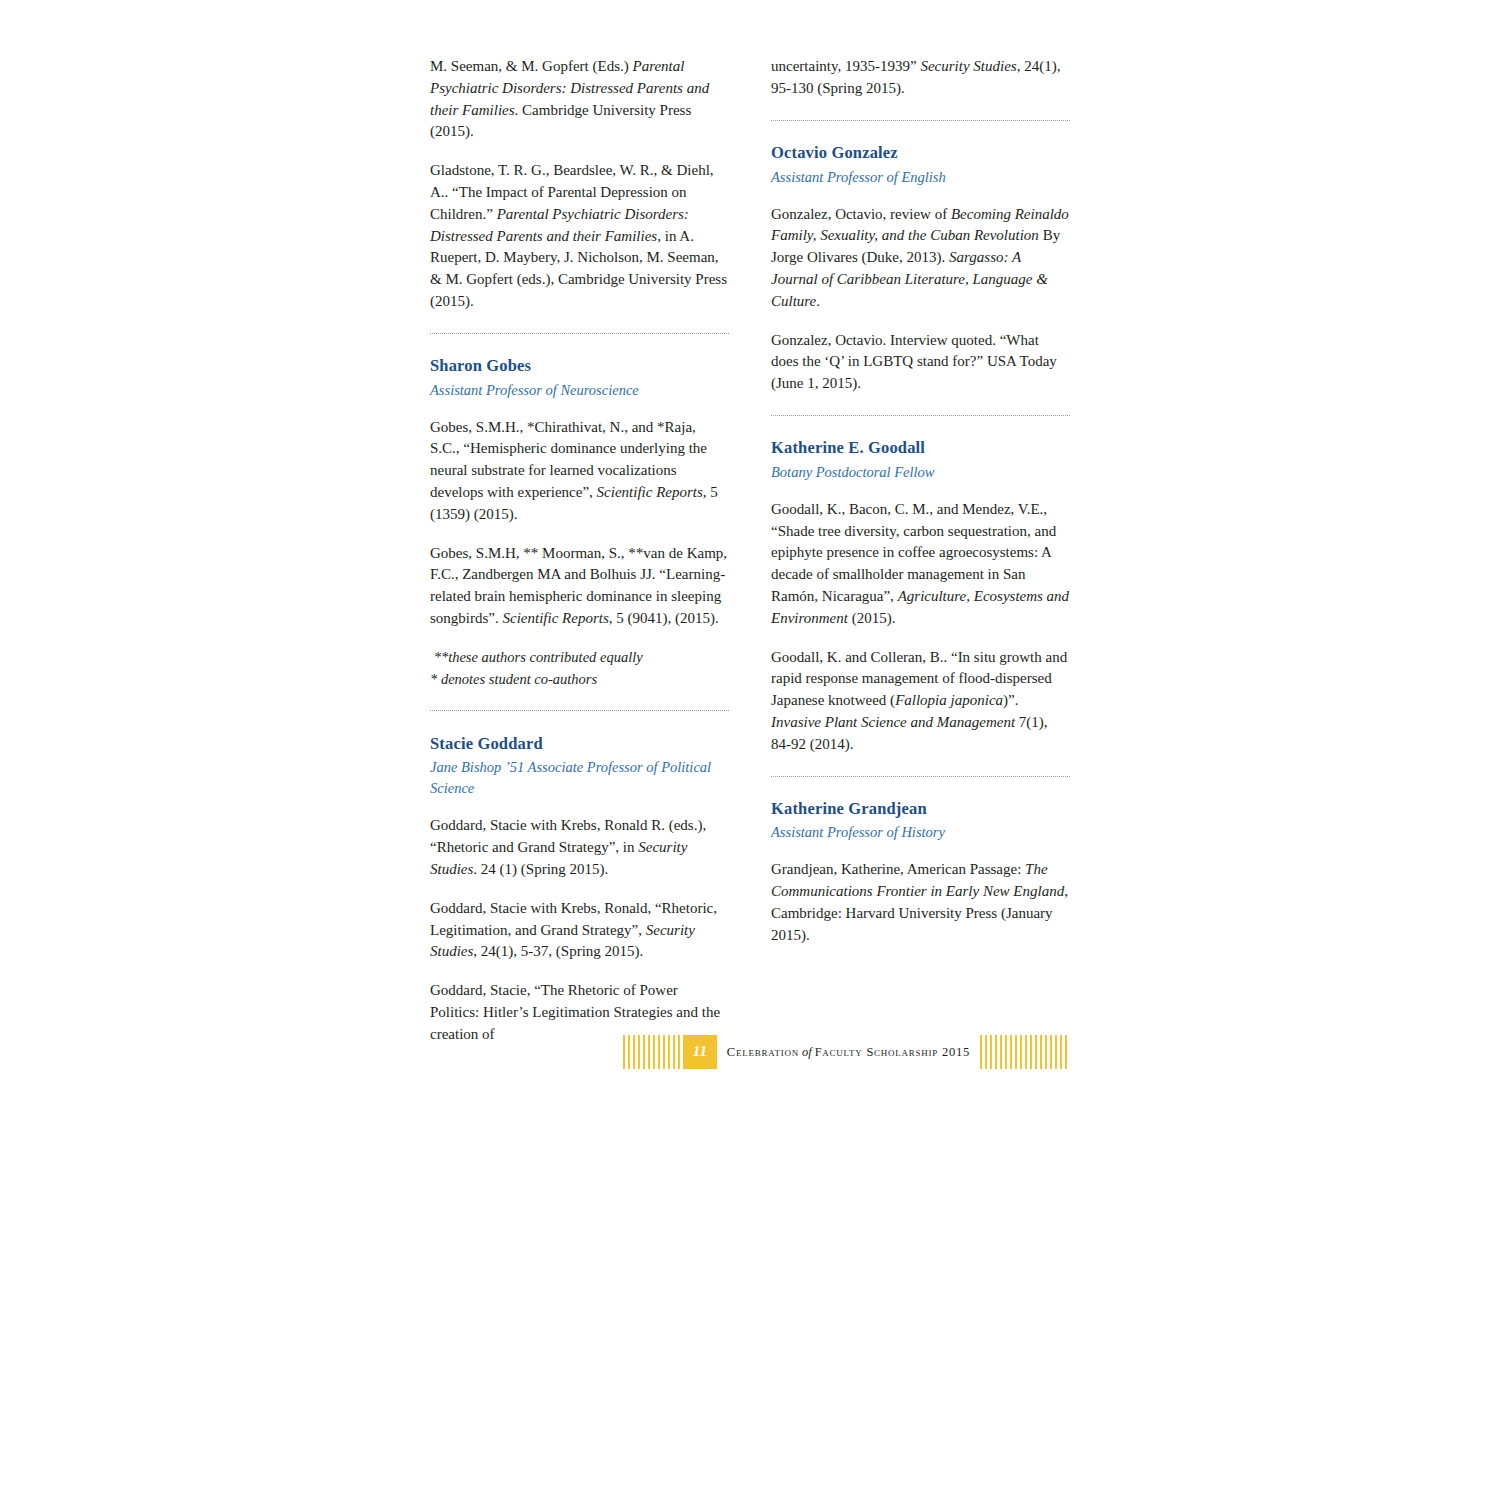M. Seeman, & M. Gopfert (Eds.) Parental Psychiatric Disorders: Distressed Parents and their Families. Cambridge University Press (2015).
Gladstone, T. R. G., Beardslee, W. R., & Diehl, A.. “The Impact of Parental Depression on Children.” Parental Psychiatric Disorders: Distressed Parents and their Families, in A. Ruepert, D. Maybery, J. Nicholson, M. Seeman, & M. Gopfert (eds.), Cambridge University Press (2015).
Sharon Gobes
Assistant Professor of Neuroscience
Gobes, S.M.H., *Chirathivat, N., and *Raja, S.C., “Hemispheric dominance underlying the neural substrate for learned vocalizations develops with experience”, Scientific Reports, 5 (1359) (2015).
Gobes, S.M.H, ** Moorman, S., **van de Kamp, F.C., Zandbergen MA and Bolhuis JJ. “Learning-related brain hemispheric dominance in sleeping songbirds”. Scientific Reports, 5 (9041), (2015).
**these authors contributed equally
* denotes student co-authors
Stacie Goddard
Jane Bishop ’51 Associate Professor of Political Science
Goddard, Stacie with Krebs, Ronald R. (eds.), “Rhetoric and Grand Strategy”, in Security Studies. 24 (1) (Spring 2015).
Goddard, Stacie with Krebs, Ronald, “Rhetoric, Legitimation, and Grand Strategy”, Security Studies, 24(1), 5-37, (Spring 2015).
Goddard, Stacie, “The Rhetoric of Power Politics: Hitler’s Legitimation Strategies and the creation of
uncertainty, 1935-1939” Security Studies, 24(1), 95-130 (Spring 2015).
Octavio Gonzalez
Assistant Professor of English
Gonzalez, Octavio, review of Becoming Reinaldo Family, Sexuality, and the Cuban Revolution By Jorge Olivares (Duke, 2013). Sargasso: A Journal of Caribbean Literature, Language & Culture.
Gonzalez, Octavio. Interview quoted. “What does the ‘Q’ in LGBTQ stand for?” USA Today (June 1, 2015).
Katherine E. Goodall
Botany Postdoctoral Fellow
Goodall, K., Bacon, C. M., and Mendez, V.E., “Shade tree diversity, carbon sequestration, and epiphyte presence in coffee agroecosystems: A decade of smallholder management in San Ramón, Nicaragua”, Agriculture, Ecosystems and Environment (2015).
Goodall, K. and Colleran, B.. “In situ growth and rapid response management of flood-dispersed Japanese knotweed (Fallopia japonica)”. Invasive Plant Science and Management 7(1), 84-92 (2014).
Katherine Grandjean
Assistant Professor of History
Grandjean, Katherine, American Passage: The Communications Frontier in Early New England, Cambridge: Harvard University Press (January 2015).
11
Celebration of Faculty Scholarship 2015